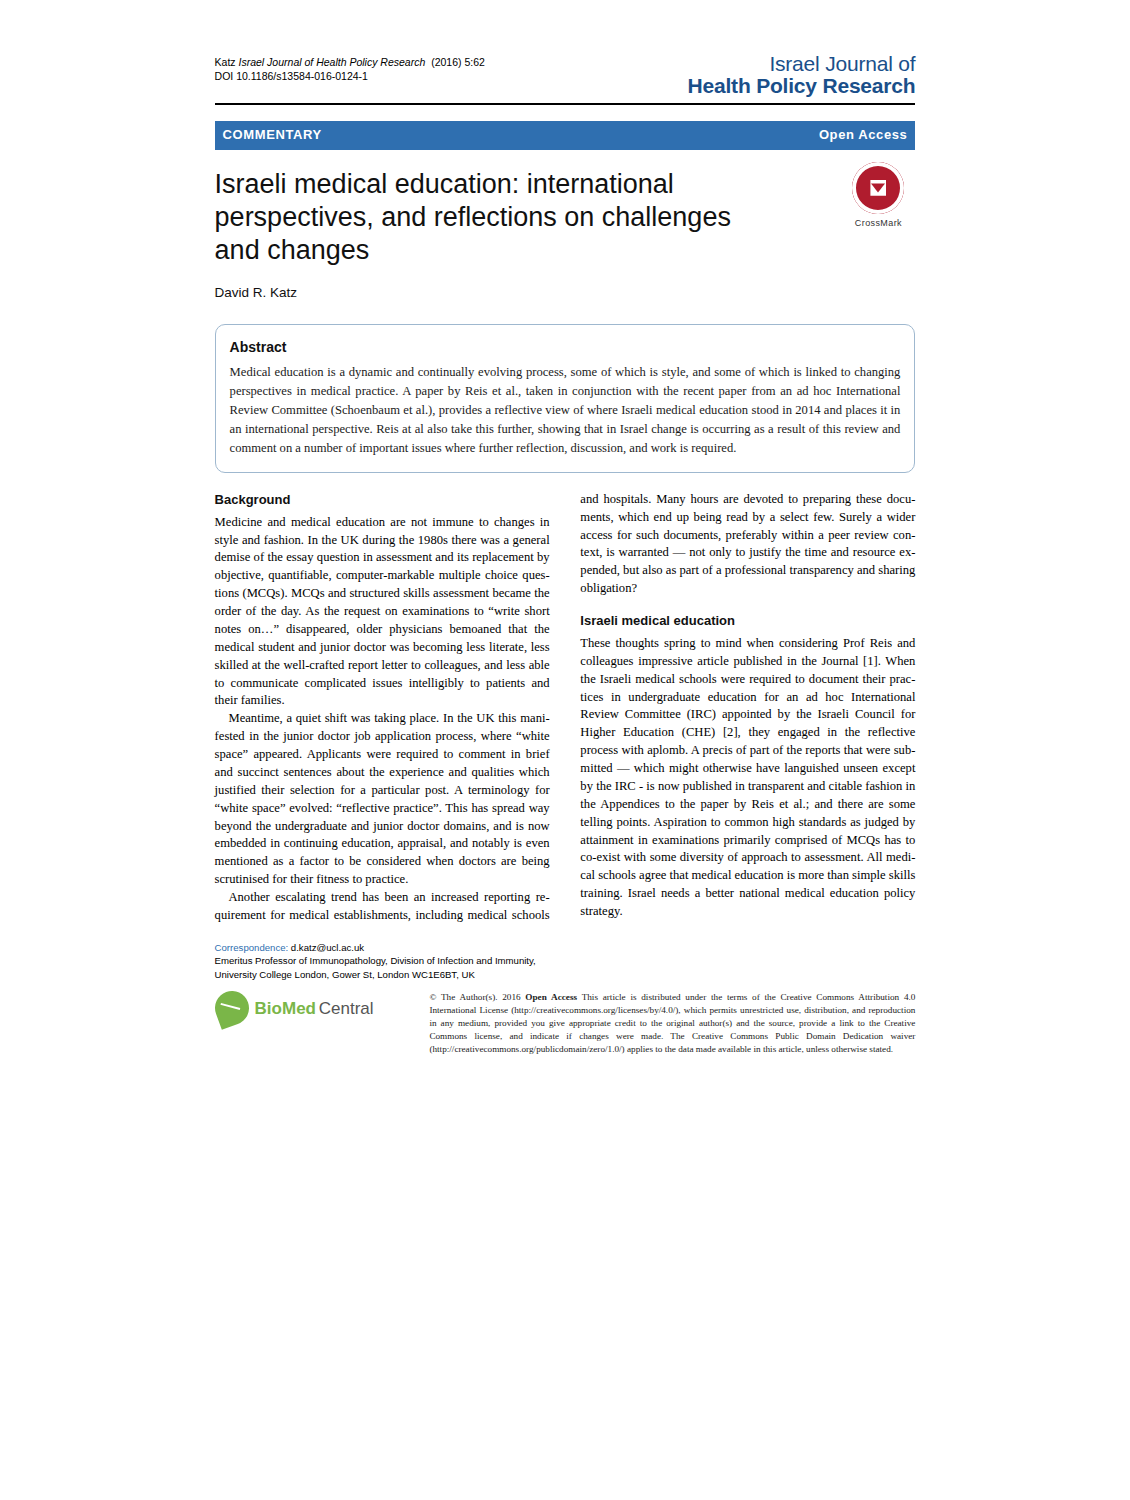Katz Israel Journal of Health Policy Research (2016) 5:62
DOI 10.1186/s13584-016-0124-1
Israel Journal of
Health Policy Research
COMMENTARY Open Access
CrossMark
Israeli medical education: international perspectives, and reflections on challenges and changes
David R. Katz
Abstract
Medical education is a dynamic and continually evolving process, some of which is style, and some of which is linked to changing perspectives in medical practice. A paper by Reis et al., taken in conjunction with the recent paper from an ad hoc International Review Committee (Schoenbaum et al.), provides a reflective view of where Israeli medical education stood in 2014 and places it in an international perspective. Reis at al also take this further, showing that in Israel change is occurring as a result of this review and comment on a number of important issues where further reflection, discussion, and work is required.
Background
Medicine and medical education are not immune to changes in style and fashion. In the UK during the 1980s there was a general demise of the essay question in assessment and its replacement by objective, quantifiable, computer-markable multiple choice questions (MCQs). MCQs and structured skills assessment became the order of the day. As the request on examinations to “write short notes on…” disappeared, older physicians bemoaned that the medical student and junior doctor was becoming less literate, less skilled at the well-crafted report letter to colleagues, and less able to communicate complicated issues intelligibly to patients and their families.
Meantime, a quiet shift was taking place. In the UK this manifested in the junior doctor job application process, where “white space” appeared. Applicants were required to comment in brief and succinct sentences about the experience and qualities which justified their selection for a particular post. A terminology for “white space” evolved: “reflective practice”. This has spread way beyond the undergraduate and junior doctor domains, and is now embedded in continuing education, appraisal, and notably is even mentioned as a factor to be considered when doctors are being scrutinised for their fitness to practice.
Another escalating trend has been an increased reporting requirement for medical establishments, including medical schools and hospitals. Many hours are devoted to preparing these documents, which end up being read by a select few. Surely a wider access for such documents, preferably within a peer review context, is warranted — not only to justify the time and resource expended, but also as part of a professional transparency and sharing obligation?
Israeli medical education
These thoughts spring to mind when considering Prof Reis and colleagues impressive article published in the Journal [1]. When the Israeli medical schools were required to document their practices in undergraduate education for an ad hoc International Review Committee (IRC) appointed by the Israeli Council for Higher Education (CHE) [2], they engaged in the reflective process with aplomb. A precis of part of the reports that were submitted — which might otherwise have languished unseen except by the IRC - is now published in transparent and citable fashion in the Appendices to the paper by Reis et al.; and there are some telling points. Aspiration to common high standards as judged by attainment in examinations primarily comprised of MCQs has to co-exist with some diversity of approach to assessment. All medical schools agree that medical education is more than simple skills training. Israel needs a better national medical education policy strategy.
Correspondence: d.katz@ucl.ac.uk
Emeritus Professor of Immunopathology, Division of Infection and Immunity, University College London, Gower St, London WC1E6BT, UK
BioMed Central
© The Author(s). 2016 Open Access This article is distributed under the terms of the Creative Commons Attribution 4.0 International License (http://creativecommons.org/licenses/by/4.0/), which permits unrestricted use, distribution, and reproduction in any medium, provided you give appropriate credit to the original author(s) and the source, provide a link to the Creative Commons license, and indicate if changes were made. The Creative Commons Public Domain Dedication waiver (http://creativecommons.org/publicdomain/zero/1.0/) applies to the data made available in this article, unless otherwise stated.